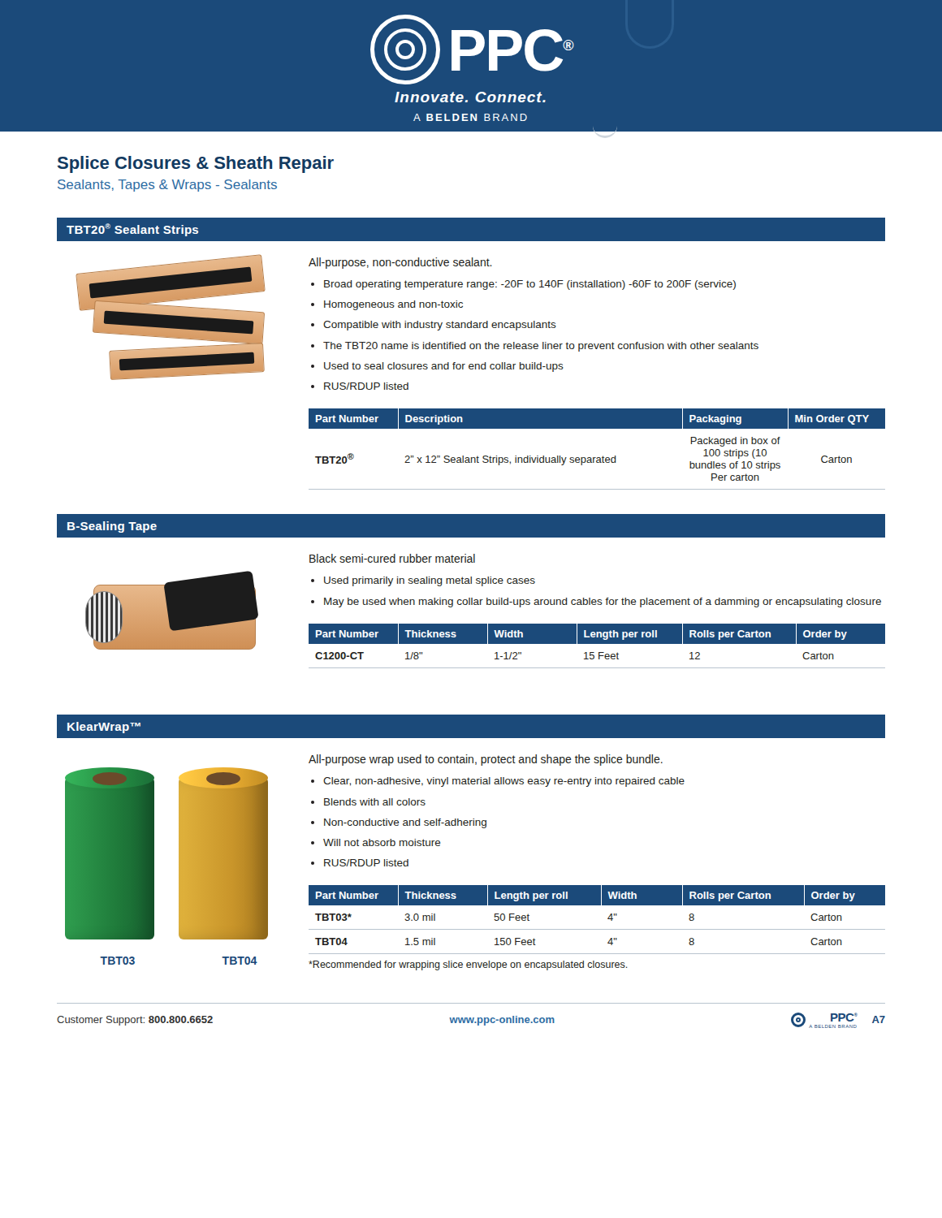PPC®
Innovate. Connect.
A BELDEN BRAND
Splice Closures & Sheath Repair
Sealants, Tapes & Wraps - Sealants
TBT20® Sealant Strips
All-purpose, non-conductive sealant.
Broad operating temperature range: -20F to 140F (installation) -60F to 200F (service)
Homogeneous and non-toxic
Compatible with industry standard encapsulants
The TBT20 name is identified on the release liner to prevent confusion with other sealants
Used to seal closures and for end collar build-ups
RUS/RDUP listed
| Part Number | Description | Packaging | Min Order QTY |
| --- | --- | --- | --- |
| TBT20 ® | 2” x 12” Sealant Strips, individually separated | Packaged in box of 100 strips (10 bundles of 10 strips Per carton | Carton |
B-Sealing Tape
Black semi-cured rubber material
Used primarily in sealing metal splice cases
May be used when making collar build-ups around cables for the placement of a damming or encapsulating closure
| Part Number | Thickness | Width | Length per roll | Rolls per Carton | Order by |
| --- | --- | --- | --- | --- | --- |
| C1200-CT | 1/8" | 1-1/2" | 15 Feet | 12 | Carton |
KlearWrap™
TBT03 TBT04
All-purpose wrap used to contain, protect and shape the splice bundle.
Clear, non-adhesive, vinyl material allows easy re-entry into repaired cable
Blends with all colors
Non-conductive and self-adhering
Will not absorb moisture
RUS/RDUP listed
| Part Number | Thickness | Length per roll | Width | Rolls per Carton | Order by |
| --- | --- | --- | --- | --- | --- |
| TBT03* | 3.0 mil | 50 Feet | 4" | 8 | Carton |
| TBT04 | 1.5 mil | 150 Feet | 4" | 8 | Carton |
*Recommended for wrapping slice envelope on encapsulated closures.
Customer Support: 800.800.6652
www.ppc-online.com
PPC®A BELDEN BRAND A7